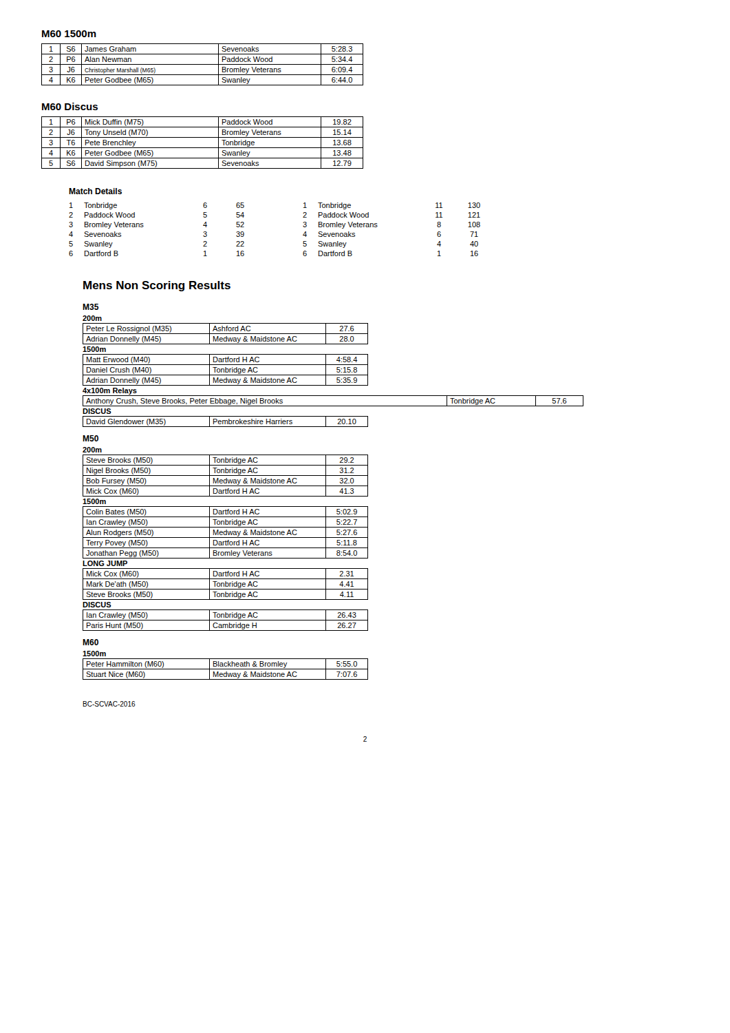M60 1500m
| 1 | S6 | James Graham | Sevenoaks | 5:28.3 |
| 2 | P6 | Alan Newman | Paddock Wood | 5:34.4 |
| 3 | J6 | Christopher Marshall (M65) | Bromley Veterans | 6:09.4 |
| 4 | K6 | Peter Godbee (M65) | Swanley | 6:44.0 |
M60 Discus
| 1 | P6 | Mick Duffin (M75) | Paddock Wood | 19.82 |
| 2 | J6 | Tony Unseld (M70) | Bromley Veterans | 15.14 |
| 3 | T6 | Pete Brenchley | Tonbridge | 13.68 |
| 4 | K6 | Peter Godbee (M65) | Swanley | 13.48 |
| 5 | S6 | David Simpson (M75) | Sevenoaks | 12.79 |
Match Details
| 1 | Tonbridge | 6 | 65 |
| 2 | Paddock Wood | 5 | 54 |
| 3 | Bromley Veterans | 4 | 52 |
| 4 | Sevenoaks | 3 | 39 |
| 5 | Swanley | 2 | 22 |
| 6 | Dartford B | 1 | 16 |
| 1 | Tonbridge | 11 | 130 |
| 2 | Paddock Wood | 11 | 121 |
| 3 | Bromley Veterans | 8 | 108 |
| 4 | Sevenoaks | 6 | 71 |
| 5 | Swanley | 4 | 40 |
| 6 | Dartford B | 1 | 16 |
Mens Non Scoring Results
M35
200m
| Peter Le Rossignol (M35) | Ashford AC | 27.6 |
| Adrian Donnelly (M45) | Medway & Maidstone AC | 28.0 |
1500m
| Matt Erwood (M40) | Dartford H AC | 4:58.4 |
| Daniel Crush (M40) | Tonbridge AC | 5:15.8 |
| Adrian Donnelly (M45) | Medway & Maidstone AC | 5:35.9 |
4x100m Relays
| Anthony Crush, Steve Brooks, Peter Ebbage, Nigel Brooks | Tonbridge AC | 57.6 |
DISCUS
| David Glendower (M35) | Pembrokeshire Harriers | 20.10 |
M50
200m
| Steve Brooks (M50) | Tonbridge AC | 29.2 |
| Nigel Brooks (M50) | Tonbridge AC | 31.2 |
| Bob Fursey (M50) | Medway & Maidstone AC | 32.0 |
| Mick Cox (M60) | Dartford H AC | 41.3 |
1500m
| Colin Bates (M50) | Dartford H AC | 5:02.9 |
| Ian Crawley (M50) | Tonbridge AC | 5:22.7 |
| Alun Rodgers (M50) | Medway & Maidstone AC | 5:27.6 |
| Terry Povey (M50) | Dartford H AC | 5:11.8 |
| Jonathan Pegg (M50) | Bromley Veterans | 8:54.0 |
LONG JUMP
| Mick Cox (M60) | Dartford H AC | 2.31 |
| Mark De'ath (M50) | Tonbridge AC | 4.41 |
| Steve Brooks (M50) | Tonbridge AC | 4.11 |
DISCUS
| Ian Crawley (M50) | Tonbridge AC | 26.43 |
| Paris Hunt (M50) | Cambridge H | 26.27 |
M60
1500m
| Peter Hammilton (M60) | Blackheath & Bromley | 5:55.0 |
| Stuart Nice (M60) | Medway & Maidstone AC | 7:07.6 |
BC-SCVAC-2016
2